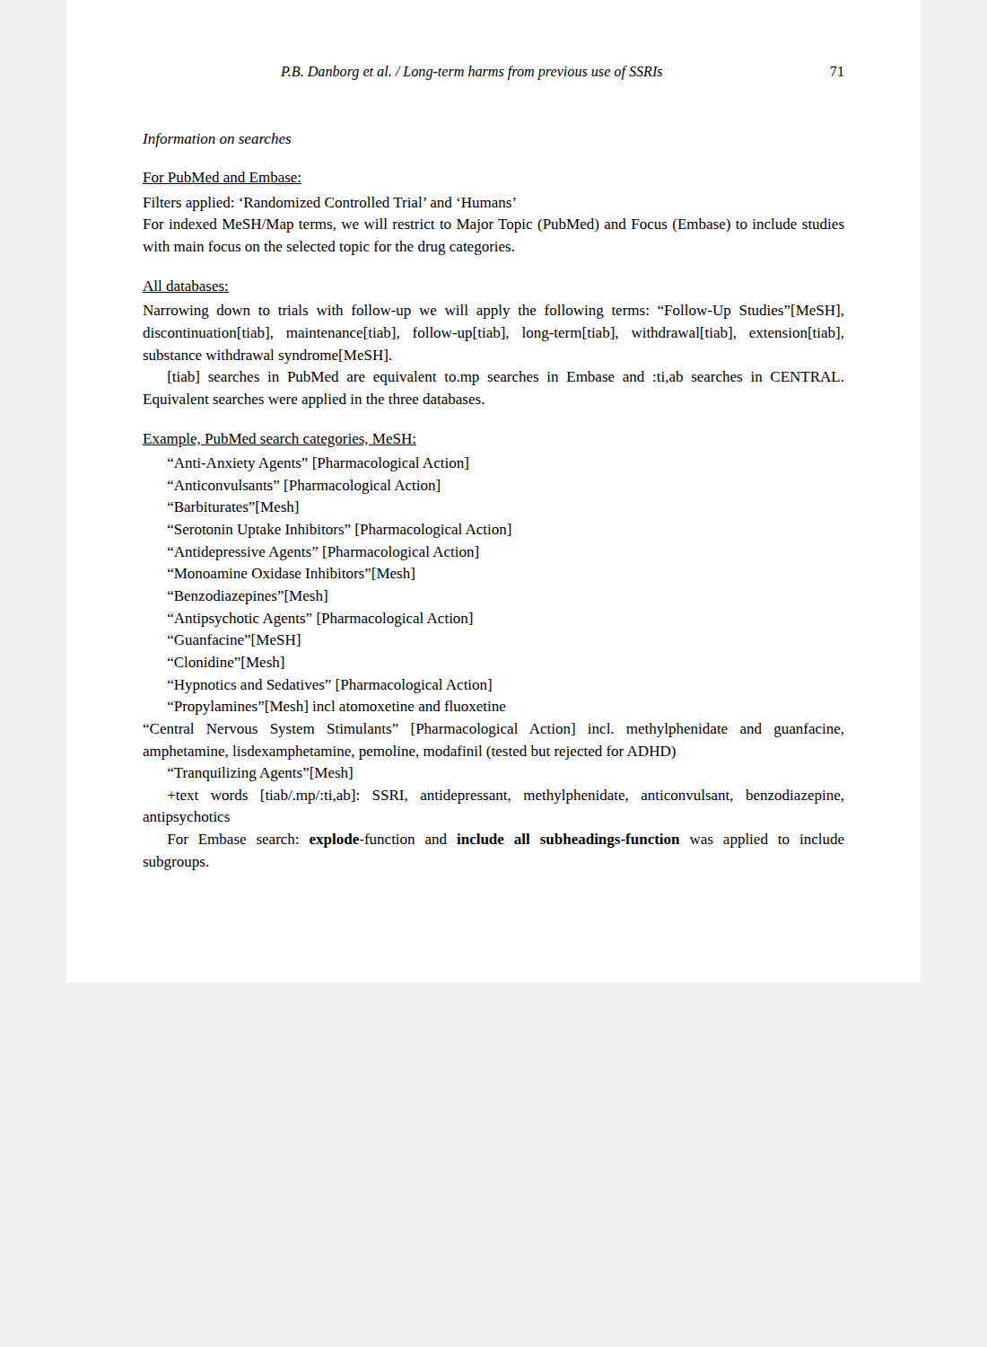P.B. Danborg et al. / Long-term harms from previous use of SSRIs 71
Information on searches
For PubMed and Embase:
Filters applied: ‘Randomized Controlled Trial’ and ‘Humans’
For indexed MeSH/Map terms, we will restrict to Major Topic (PubMed) and Focus (Embase) to include studies with main focus on the selected topic for the drug categories.
All databases:
Narrowing down to trials with follow-up we will apply the following terms: “Follow-Up Studies”[MeSH], discontinuation[tiab], maintenance[tiab], follow-up[tiab], long-term[tiab], withdrawal[tiab], extension[tiab], substance withdrawal syndrome[MeSH].
[tiab] searches in PubMed are equivalent to.mp searches in Embase and :ti,ab searches in CENTRAL. Equivalent searches were applied in the three databases.
Example, PubMed search categories, MeSH:
“Anti-Anxiety Agents” [Pharmacological Action]
“Anticonvulsants” [Pharmacological Action]
“Barbiturates”[Mesh]
“Serotonin Uptake Inhibitors” [Pharmacological Action]
“Antidepressive Agents” [Pharmacological Action]
“Monoamine Oxidase Inhibitors”[Mesh]
“Benzodiazepines”[Mesh]
“Antipsychotic Agents” [Pharmacological Action]
“Guanfacine”[MeSH]
“Clonidine”[Mesh]
“Hypnotics and Sedatives” [Pharmacological Action]
“Propylamines”[Mesh] incl atomoxetine and fluoxetine
“Central Nervous System Stimulants” [Pharmacological Action] incl. methylphenidate and guanfacine, amphetamine, lisdexamphetamine, pemoline, modafinil (tested but rejected for ADHD)
“Tranquilizing Agents”[Mesh]
+text words [tiab/.mp/:ti,ab]: SSRI, antidepressant, methylphenidate, anticonvulsant, benzodiazepine, antipsychotics
For Embase search: explode-function and include all subheadings-function was applied to include subgroups.